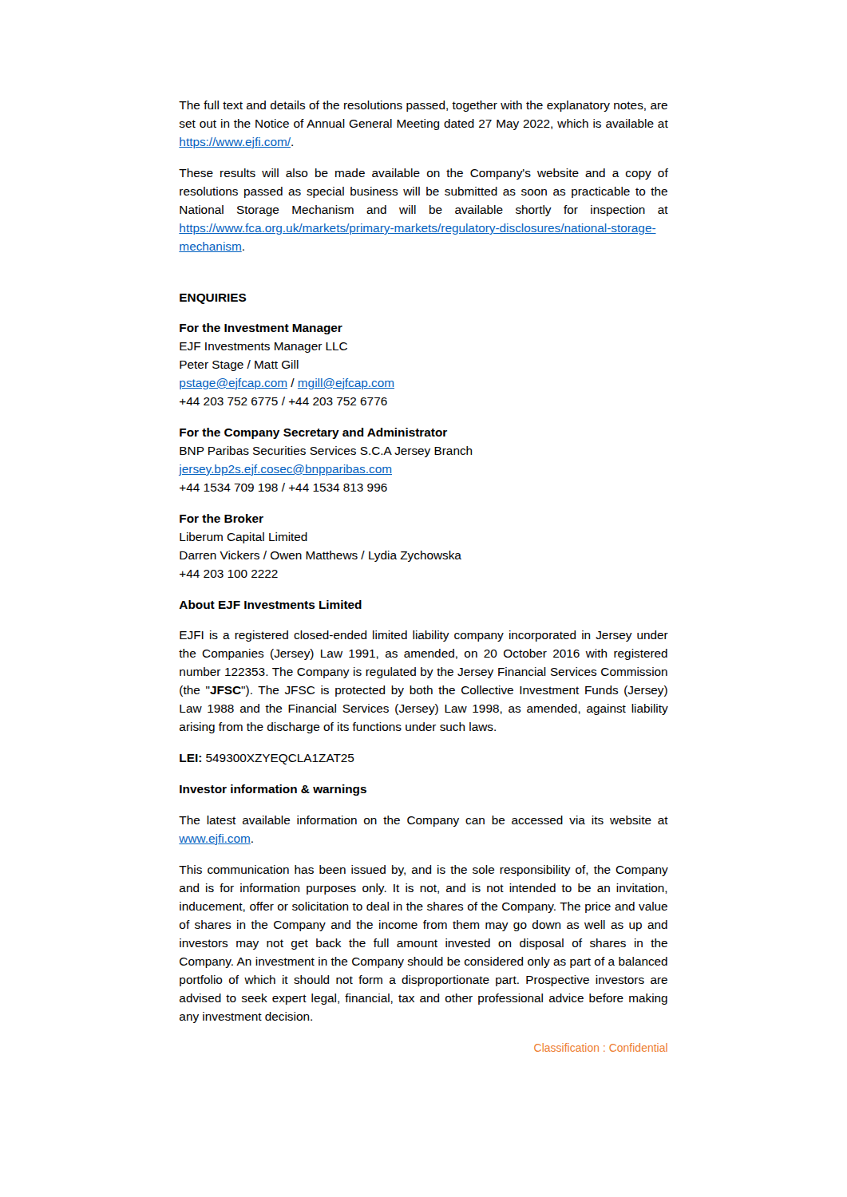The full text and details of the resolutions passed, together with the explanatory notes, are set out in the Notice of Annual General Meeting dated 27 May 2022, which is available at https://www.ejfi.com/.
These results will also be made available on the Company's website and a copy of resolutions passed as special business will be submitted as soon as practicable to the National Storage Mechanism and will be available shortly for inspection at https://www.fca.org.uk/markets/primary-markets/regulatory-disclosures/national-storage-mechanism.
ENQUIRIES
For the Investment Manager
EJF Investments Manager LLC
Peter Stage / Matt Gill
pstage@ejfcap.com / mgill@ejfcap.com
+44 203 752 6775 / +44 203 752 6776
For the Company Secretary and Administrator
BNP Paribas Securities Services S.C.A Jersey Branch
jersey.bp2s.ejf.cosec@bnpparibas.com
+44 1534 709 198 / +44 1534 813 996
For the Broker
Liberum Capital Limited
Darren Vickers / Owen Matthews / Lydia Zychowska
+44 203 100 2222
About EJF Investments Limited
EJFI is a registered closed-ended limited liability company incorporated in Jersey under the Companies (Jersey) Law 1991, as amended, on 20 October 2016 with registered number 122353. The Company is regulated by the Jersey Financial Services Commission (the "JFSC"). The JFSC is protected by both the Collective Investment Funds (Jersey) Law 1988 and the Financial Services (Jersey) Law 1998, as amended, against liability arising from the discharge of its functions under such laws.
LEI: 549300XZYEQCLA1ZAT25
Investor information & warnings
The latest available information on the Company can be accessed via its website at www.ejfi.com.
This communication has been issued by, and is the sole responsibility of, the Company and is for information purposes only. It is not, and is not intended to be an invitation, inducement, offer or solicitation to deal in the shares of the Company. The price and value of shares in the Company and the income from them may go down as well as up and investors may not get back the full amount invested on disposal of shares in the Company. An investment in the Company should be considered only as part of a balanced portfolio of which it should not form a disproportionate part. Prospective investors are advised to seek expert legal, financial, tax and other professional advice before making any investment decision.
Classification : Confidential